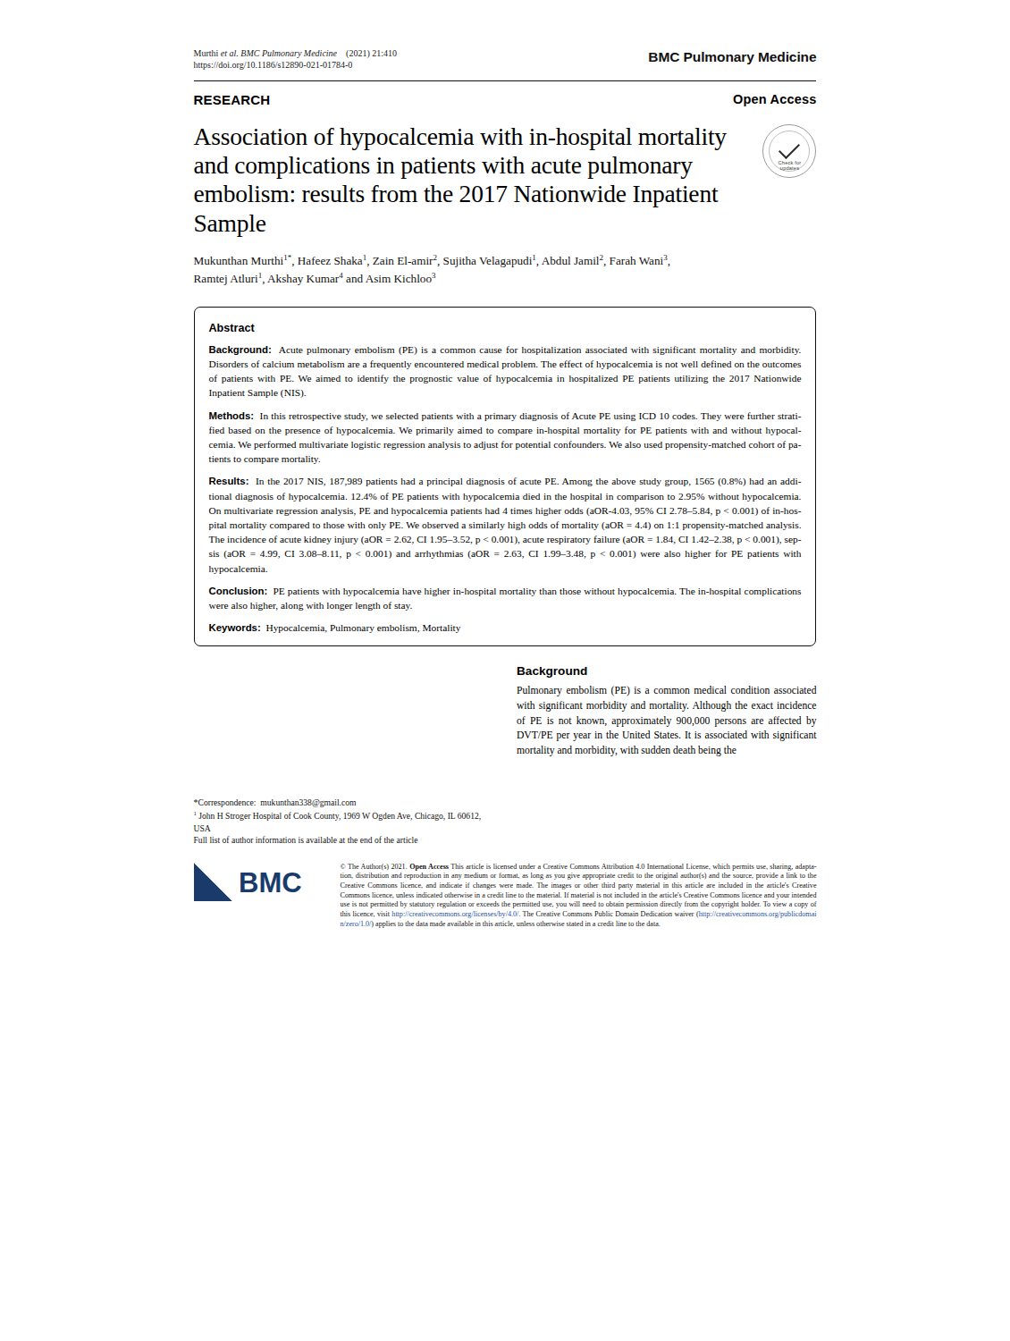Murthi et al. BMC Pulmonary Medicine (2021) 21:410
https://doi.org/10.1186/s12890-021-01784-0
BMC Pulmonary Medicine
RESEARCH
Open Access
Association of hypocalcemia with in-hospital mortality and complications in patients with acute pulmonary embolism: results from the 2017 Nationwide Inpatient Sample
Check for
updates
Mukunthan Murthi1*, Hafeez Shaka1, Zain El-amir2, Sujitha Velagapudi1, Abdul Jamil2, Farah Wani3,
Ramtej Atluri1, Akshay Kumar4 and Asim Kichloo3
Abstract
Background: Acute pulmonary embolism (PE) is a common cause for hospitalization associated with significant mortality and morbidity. Disorders of calcium metabolism are a frequently encountered medical problem. The effect of hypocalcemia is not well defined on the outcomes of patients with PE. We aimed to identify the prognostic value of hypocalcemia in hospitalized PE patients utilizing the 2017 Nationwide Inpatient Sample (NIS).
Methods: In this retrospective study, we selected patients with a primary diagnosis of Acute PE using ICD 10 codes. They were further stratified based on the presence of hypocalcemia. We primarily aimed to compare in-hospital mortality for PE patients with and without hypocalcemia. We performed multivariate logistic regression analysis to adjust for potential confounders. We also used propensity-matched cohort of patients to compare mortality.
Results: In the 2017 NIS, 187,989 patients had a principal diagnosis of acute PE. Among the above study group, 1565 (0.8%) had an additional diagnosis of hypocalcemia. 12.4% of PE patients with hypocalcemia died in the hospital in comparison to 2.95% without hypocalcemia. On multivariate regression analysis, PE and hypocalcemia patients had 4 times higher odds (aOR-4.03, 95% CI 2.78–5.84, p < 0.001) of in-hospital mortality compared to those with only PE. We observed a similarly high odds of mortality (aOR = 4.4) on 1:1 propensity-matched analysis. The incidence of acute kidney injury (aOR = 2.62, CI 1.95–3.52, p < 0.001), acute respiratory failure (aOR = 1.84, CI 1.42–2.38, p < 0.001), sepsis (aOR = 4.99, CI 3.08–8.11, p < 0.001) and arrhythmias (aOR = 2.63, CI 1.99–3.48, p < 0.001) were also higher for PE patients with hypocalcemia.
Conclusion: PE patients with hypocalcemia have higher in-hospital mortality than those without hypocalcemia. The in-hospital complications were also higher, along with longer length of stay.
Keywords: Hypocalcemia, Pulmonary embolism, Mortality
*Correspondence: mukunthan338@gmail.com
1 John H Stroger Hospital of Cook County, 1969 W Ogden Ave, Chicago, IL 60612, USA
Full list of author information is available at the end of the article
Background
Pulmonary embolism (PE) is a common medical condition associated with significant morbidity and mortality. Although the exact incidence of PE is not known, approximately 900,000 persons are affected by DVT/PE per year in the United States. It is associated with significant mortality and morbidity, with sudden death being the
BMC
© The Author(s) 2021. Open Access This article is licensed under a Creative Commons Attribution 4.0 International License, which permits use, sharing, adaptation, distribution and reproduction in any medium or format, as long as you give appropriate credit to the original author(s) and the source, provide a link to the Creative Commons licence, and indicate if changes were made. The images or other third party material in this article are included in the article's Creative Commons licence, unless indicated otherwise in a credit line to the material. If material is not included in the article's Creative Commons licence and your intended use is not permitted by statutory regulation or exceeds the permitted use, you will need to obtain permission directly from the copyright holder. To view a copy of this licence, visit http://creativecommons.org/licenses/by/4.0/. The Creative Commons Public Domain Dedication waiver (http://creativecommons.org/publicdomain/zero/1.0/) applies to the data made available in this article, unless otherwise stated in a credit line to the data.